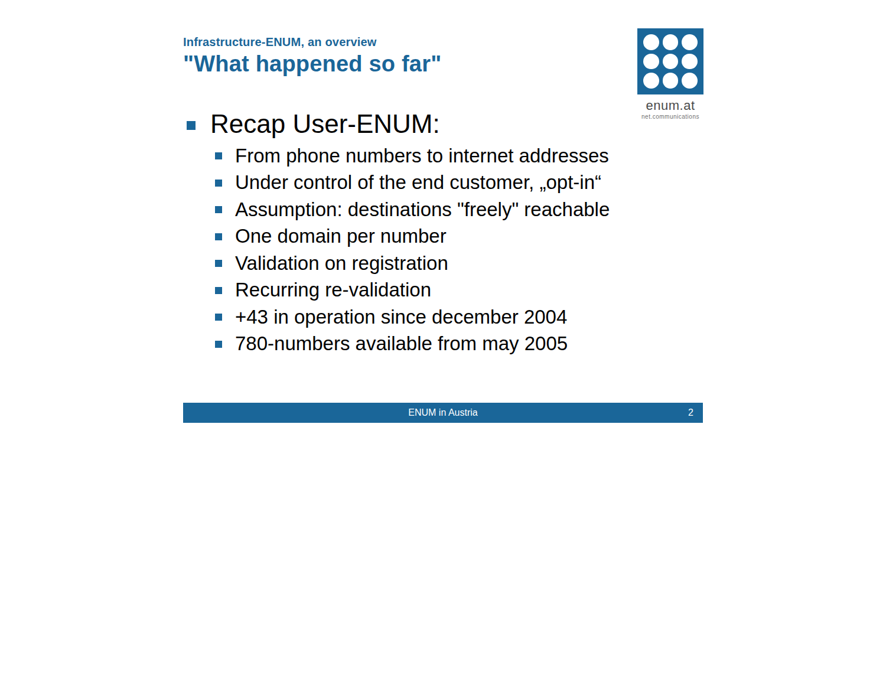enum.at
net.communications
Infrastructure-ENUM, an overview
"What happened so far"
Recap User-ENUM:
From phone numbers to internet addresses
Under control of the end customer, „opt-in“
Assumption: destinations "freely" reachable
One domain per number
Validation on registration
Recurring re-validation
+43 in operation since december 2004
780-numbers available from may 2005
ENUM in Austria 2